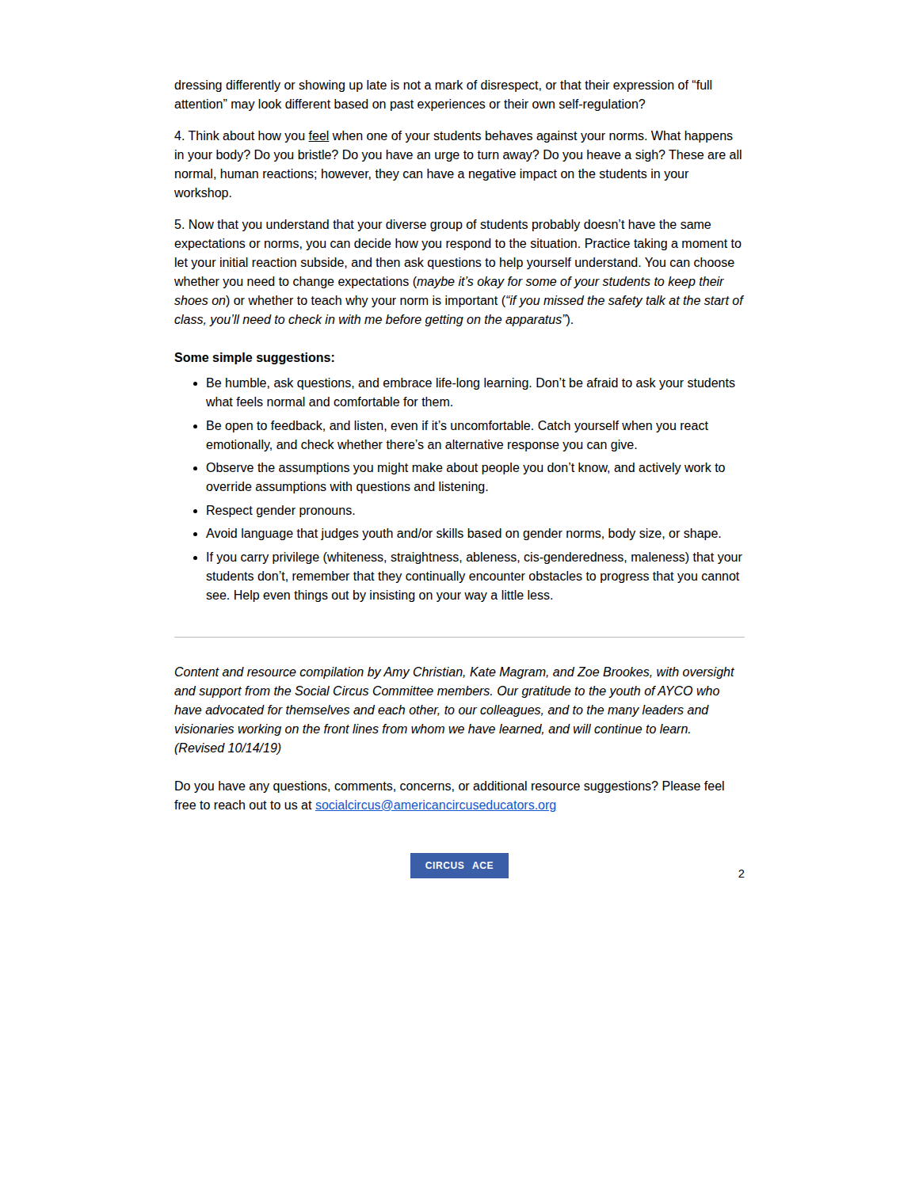dressing differently or showing up late is not a mark of disrespect, or that their expression of “full attention” may look different based on past experiences or their own self-regulation?
4. Think about how you feel when one of your students behaves against your norms. What happens in your body? Do you bristle? Do you have an urge to turn away? Do you heave a sigh? These are all normal, human reactions; however, they can have a negative impact on the students in your workshop.
5. Now that you understand that your diverse group of students probably doesn’t have the same expectations or norms, you can decide how you respond to the situation. Practice taking a moment to let your initial reaction subside, and then ask questions to help yourself understand. You can choose whether you need to change expectations (maybe it’s okay for some of your students to keep their shoes on) or whether to teach why your norm is important (“if you missed the safety talk at the start of class, you’ll need to check in with me before getting on the apparatus”).
Some simple suggestions:
Be humble, ask questions, and embrace life-long learning. Don’t be afraid to ask your students what feels normal and comfortable for them.
Be open to feedback, and listen, even if it’s uncomfortable. Catch yourself when you react emotionally, and check whether there’s an alternative response you can give.
Observe the assumptions you might make about people you don’t know, and actively work to override assumptions with questions and listening.
Respect gender pronouns.
Avoid language that judges youth and/or skills based on gender norms, body size, or shape.
If you carry privilege (whiteness, straightness, ableness, cis-genderedness, maleness) that your students don’t, remember that they continually encounter obstacles to progress that you cannot see. Help even things out by insisting on your way a little less.
Content and resource compilation by Amy Christian, Kate Magram, and Zoe Brookes, with oversight and support from the Social Circus Committee members. Our gratitude to the youth of AYCO who have advocated for themselves and each other, to our colleagues, and to the many leaders and visionaries working on the front lines from whom we have learned, and will continue to learn. (Revised 10/14/19)
Do you have any questions, comments, concerns, or additional resource suggestions? Please feel free to reach out to us at socialcircus@americancircuseducators.org
CIRCUS ACE
2